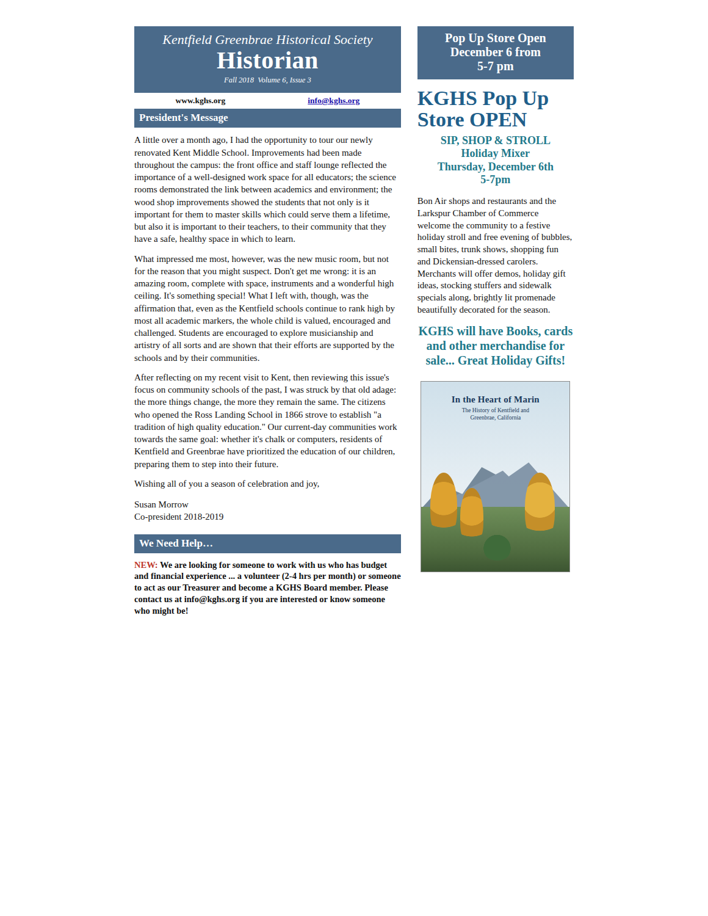Kentfield Greenbrae Historical Society
Historian
Fall 2018 Volume 6, Issue 3
www.kghs.org info@kghs.org
President's Message
A little over a month ago, I had the opportunity to tour our newly renovated Kent Middle School. Improvements had been made throughout the campus: the front office and staff lounge reflected the importance of a well-designed work space for all educators; the science rooms demonstrated the link between academics and environment; the wood shop improvements showed the students that not only is it important for them to master skills which could serve them a lifetime, but also it is important to their teachers, to their community that they have a safe, healthy space in which to learn.
What impressed me most, however, was the new music room, but not for the reason that you might suspect. Don't get me wrong: it is an amazing room, complete with space, instruments and a wonderful high ceiling. It's something special! What I left with, though, was the affirmation that, even as the Kentfield schools continue to rank high by most all academic markers, the whole child is valued, encouraged and challenged. Students are encouraged to explore musicianship and artistry of all sorts and are shown that their efforts are supported by the schools and by their communities.
After reflecting on my recent visit to Kent, then reviewing this issue's focus on community schools of the past, I was struck by that old adage: the more things change, the more they remain the same. The citizens who opened the Ross Landing School in 1866 strove to establish "a tradition of high quality education." Our current-day communities work towards the same goal: whether it's chalk or computers, residents of Kentfield and Greenbrae have prioritized the education of our children, preparing them to step into their future.
Wishing all of you a season of celebration and joy,
Susan Morrow
Co-president 2018-2019
We Need Help…
NEW: We are looking for someone to work with us who has budget and financial experience ... a volunteer (2-4 hrs per month) or someone to act as our Treasurer and become a KGHS Board member. Please contact us at info@kghs.org if you are interested or know someone who might be!
Pop Up Store Open
December 6 from
5-7 pm
KGHS Pop Up Store OPEN
SIP, SHOP & STROLL
Holiday Mixer
Thursday, December 6th
5-7pm
Bon Air shops and restaurants and the Larkspur Chamber of Commerce welcome the community to a festive holiday stroll and free evening of bubbles, small bites, trunk shows, shopping fun and Dickensian-dressed carolers. Merchants will offer demos, holiday gift ideas, stocking stuffers and sidewalk specials along, brightly lit promenade beautifully decorated for the season.
KGHS will have Books, cards and other merchandise for sale... Great Holiday Gifts!
In the Heart of Marin
The History of Kentfield and
Greenbrae, California